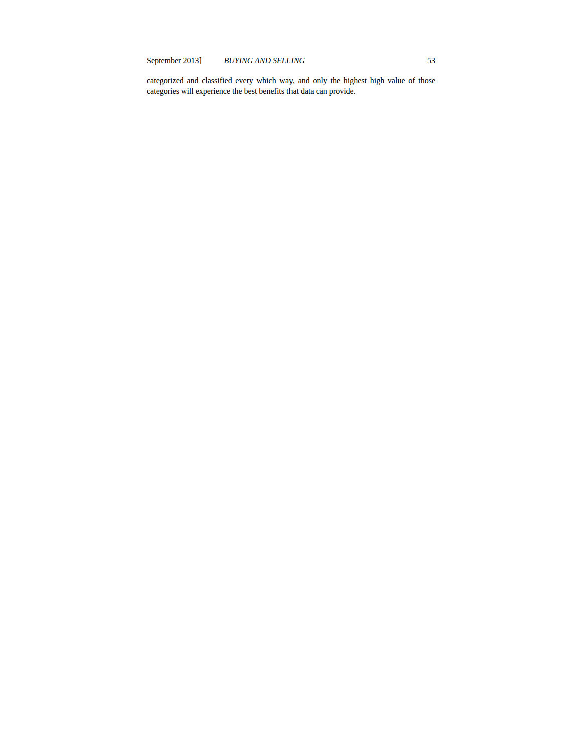September 2013] BUYING AND SELLING 53
categorized and classified every which way, and only the highest high value of those categories will experience the best benefits that data can provide.